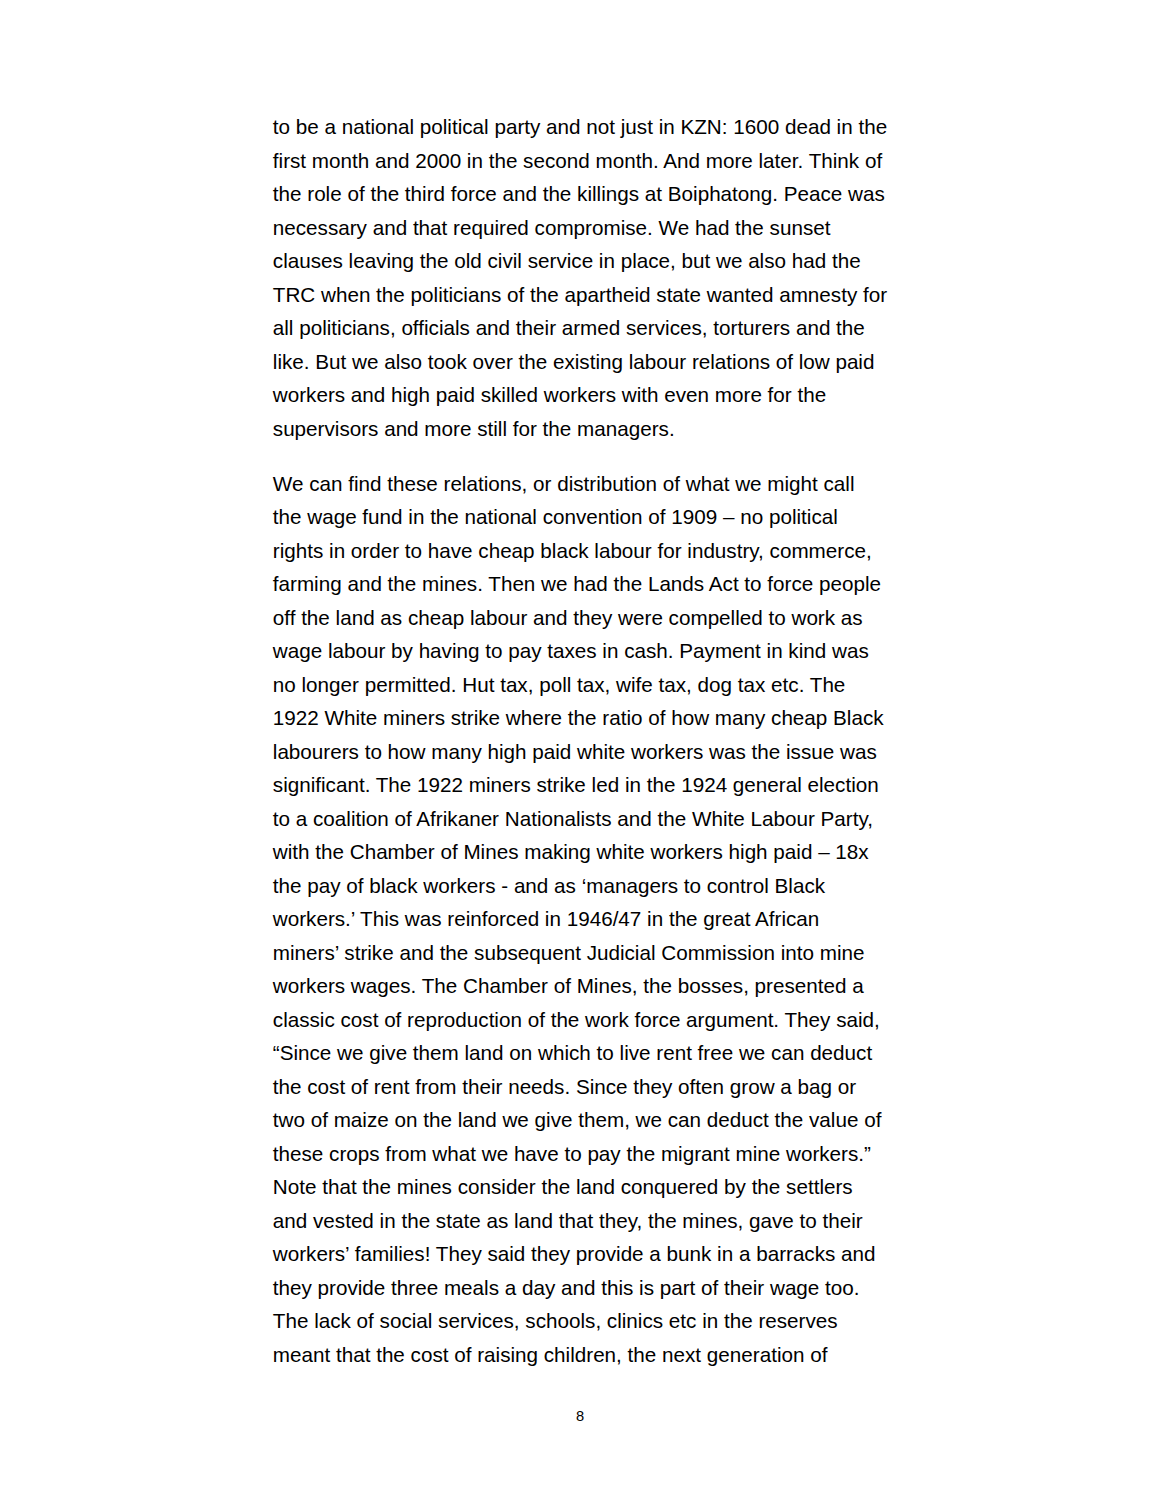to be a national political party and not just in KZN: 1600 dead in the first month and 2000 in the second month. And more later. Think of the role of the third force and the killings at Boiphatong. Peace was necessary and that required compromise. We had the sunset clauses leaving the old civil service in place, but we also had the TRC when the politicians of the apartheid state wanted amnesty for all politicians, officials and their armed services, torturers and the like. But we also took over the existing labour relations of low paid workers and high paid skilled workers with even more for the supervisors and more still for the managers.
We can find these relations, or distribution of what we might call the wage fund in the national convention of 1909 – no political rights in order to have cheap black labour for industry, commerce, farming and the mines. Then we had the Lands Act to force people off the land as cheap labour and they were compelled to work as wage labour by having to pay taxes in cash. Payment in kind was no longer permitted. Hut tax, poll tax, wife tax, dog tax etc. The 1922 White miners strike where the ratio of how many cheap Black labourers to how many high paid white workers was the issue was significant. The 1922 miners strike led in the 1924 general election to a coalition of Afrikaner Nationalists and the White Labour Party, with the Chamber of Mines making white workers high paid – 18x the pay of black workers - and as ‘managers to control Black workers.’ This was reinforced in 1946/47 in the great African miners’ strike and the subsequent Judicial Commission into mine workers wages. The Chamber of Mines, the bosses, presented a classic cost of reproduction of the work force argument. They said, “Since we give them land on which to live rent free we can deduct the cost of rent from their needs. Since they often grow a bag or two of maize on the land we give them, we can deduct the value of these crops from what we have to pay the migrant mine workers.” Note that the mines consider the land conquered by the settlers and vested in the state as land that they, the mines, gave to their workers’ families! They said they provide a bunk in a barracks and they provide three meals a day and this is part of their wage too. The lack of social services, schools, clinics etc in the reserves meant that the cost of raising children, the next generation of
8